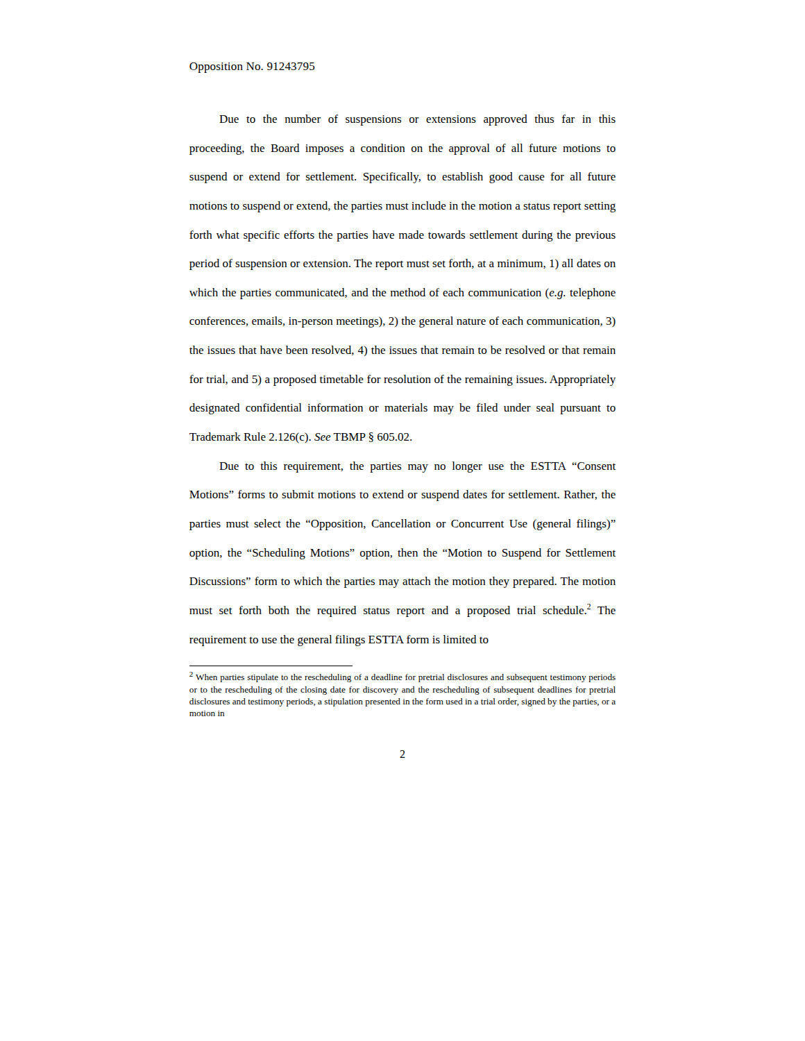Opposition No. 91243795
Due to the number of suspensions or extensions approved thus far in this proceeding, the Board imposes a condition on the approval of all future motions to suspend or extend for settlement. Specifically, to establish good cause for all future motions to suspend or extend, the parties must include in the motion a status report setting forth what specific efforts the parties have made towards settlement during the previous period of suspension or extension. The report must set forth, at a minimum, 1) all dates on which the parties communicated, and the method of each communication (e.g. telephone conferences, emails, in-person meetings), 2) the general nature of each communication, 3) the issues that have been resolved, 4) the issues that remain to be resolved or that remain for trial, and 5) a proposed timetable for resolution of the remaining issues. Appropriately designated confidential information or materials may be filed under seal pursuant to Trademark Rule 2.126(c). See TBMP § 605.02.
Due to this requirement, the parties may no longer use the ESTTA “Consent Motions” forms to submit motions to extend or suspend dates for settlement. Rather, the parties must select the “Opposition, Cancellation or Concurrent Use (general filings)” option, the “Scheduling Motions” option, then the “Motion to Suspend for Settlement Discussions” form to which the parties may attach the motion they prepared. The motion must set forth both the required status report and a proposed trial schedule.2 The requirement to use the general filings ESTTA form is limited to
2 When parties stipulate to the rescheduling of a deadline for pretrial disclosures and subsequent testimony periods or to the rescheduling of the closing date for discovery and the rescheduling of subsequent deadlines for pretrial disclosures and testimony periods, a stipulation presented in the form used in a trial order, signed by the parties, or a motion in
2